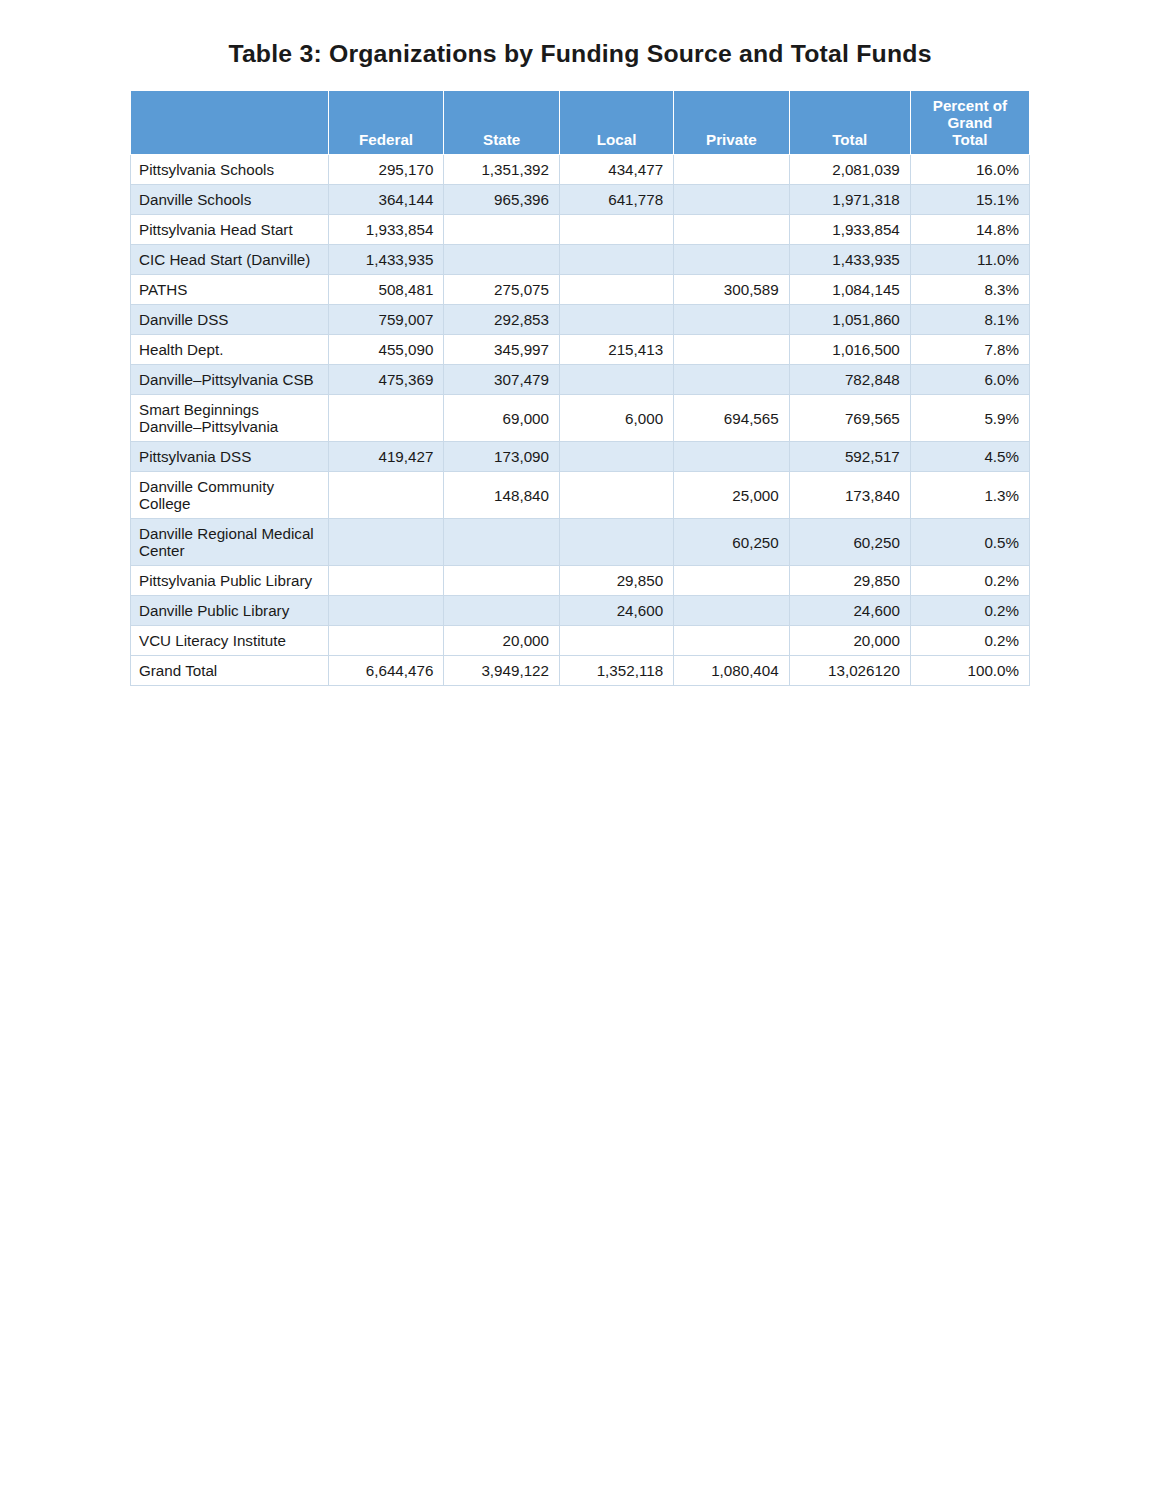Table 3: Organizations by Funding Source and Total Funds
Organizations by Funding Source and Total Funds
| | Federal | State | Local | Private | Total | Percent of Grand Total |
| --- | --- | --- | --- | --- | --- | --- |
| Pittsylvania Schools | 295,170 | 1,351,392 | 434,477 | | 2,081,039 | 16.0% |
| Danville Schools | 364,144 | 965,396 | 641,778 | | 1,971,318 | 15.1% |
| Pittsylvania Head Start | 1,933,854 | | | | 1,933,854 | 14.8% |
| CIC Head Start (Danville) | 1,433,935 | | | | 1,433,935 | 11.0% |
| PATHS | 508,481 | 275,075 | | 300,589 | 1,084,145 | 8.3% |
| Danville DSS | 759,007 | 292,853 | | | 1,051,860 | 8.1% |
| Health Dept. | 455,090 | 345,997 | 215,413 | | 1,016,500 | 7.8% |
| Danville–Pittsylvania CSB | 475,369 | 307,479 | | | 782,848 | 6.0% |
| Smart Beginnings Danville–Pittsylvania | | 69,000 | 6,000 | 694,565 | 769,565 | 5.9% |
| Pittsylvania DSS | 419,427 | 173,090 | | | 592,517 | 4.5% |
| Danville Community College | | 148,840 | | 25,000 | 173,840 | 1.3% |
| Danville Regional Medical Center | | | | 60,250 | 60,250 | 0.5% |
| Pittsylvania Public Library | | | 29,850 | | 29,850 | 0.2% |
| Danville Public Library | | | 24,600 | | 24,600 | 0.2% |
| VCU Literacy Institute | | 20,000 | | | 20,000 | 0.2% |
| Grand Total | 6,644,476 | 3,949,122 | 1,352,118 | 1,080,404 | 13,026120 | 100.0% |